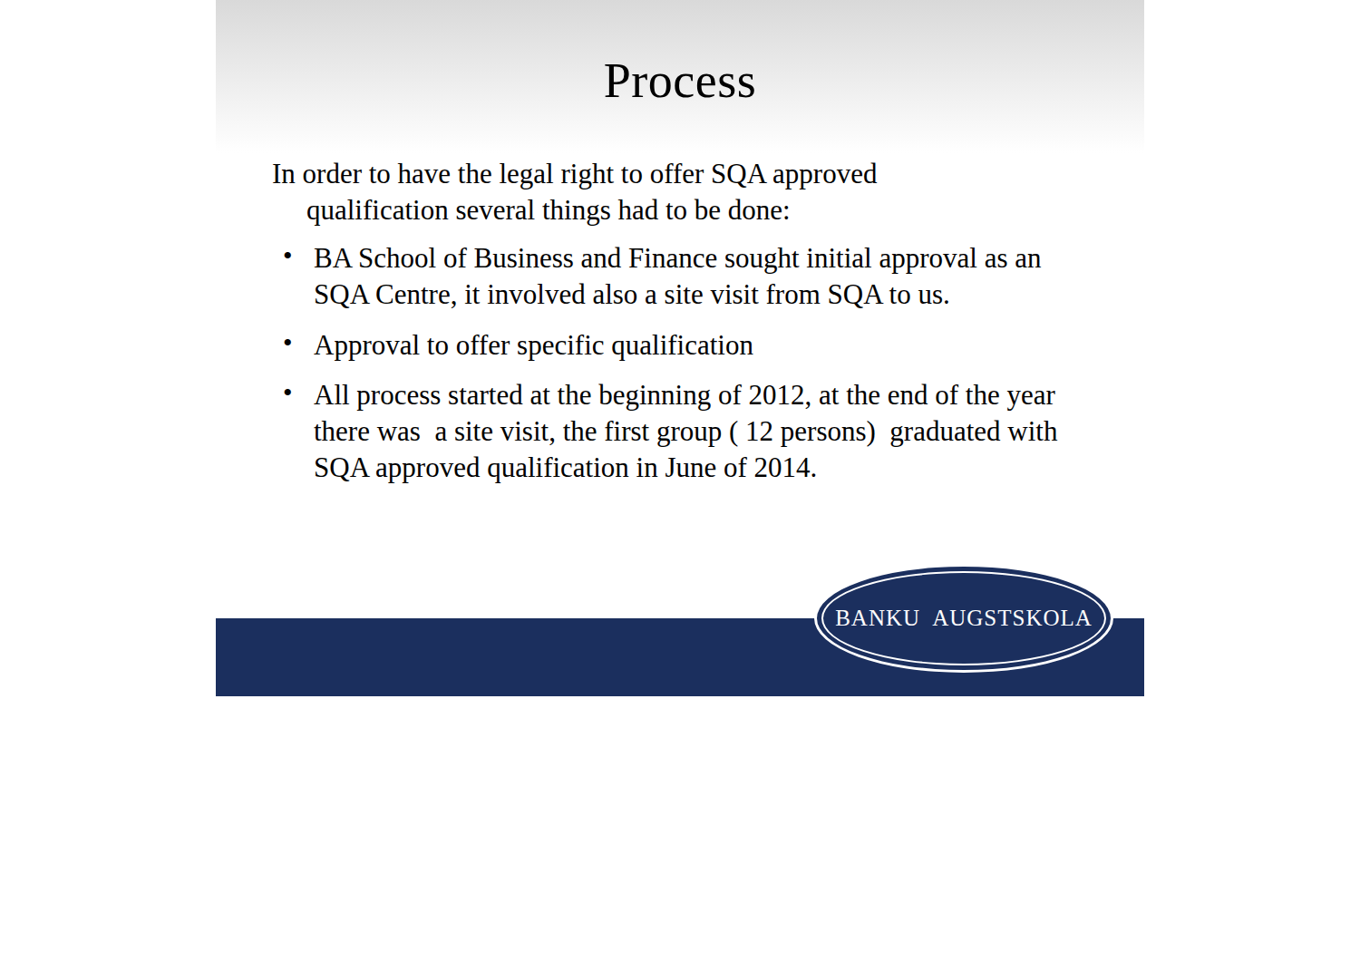Process
In order to have the legal right to offer SQA approvedqualification several things had to be done:
BA School of Business and Finance sought initial approval as an SQA Centre, it involved also a site visit from SQA to us.
Approval to offer specific qualification
All process started at the beginning of 2012, at the end of the year there was a site visit, the first group ( 12 persons) graduated with SQA approved qualification in June of 2014.
BANKU AUGSTSKOLA